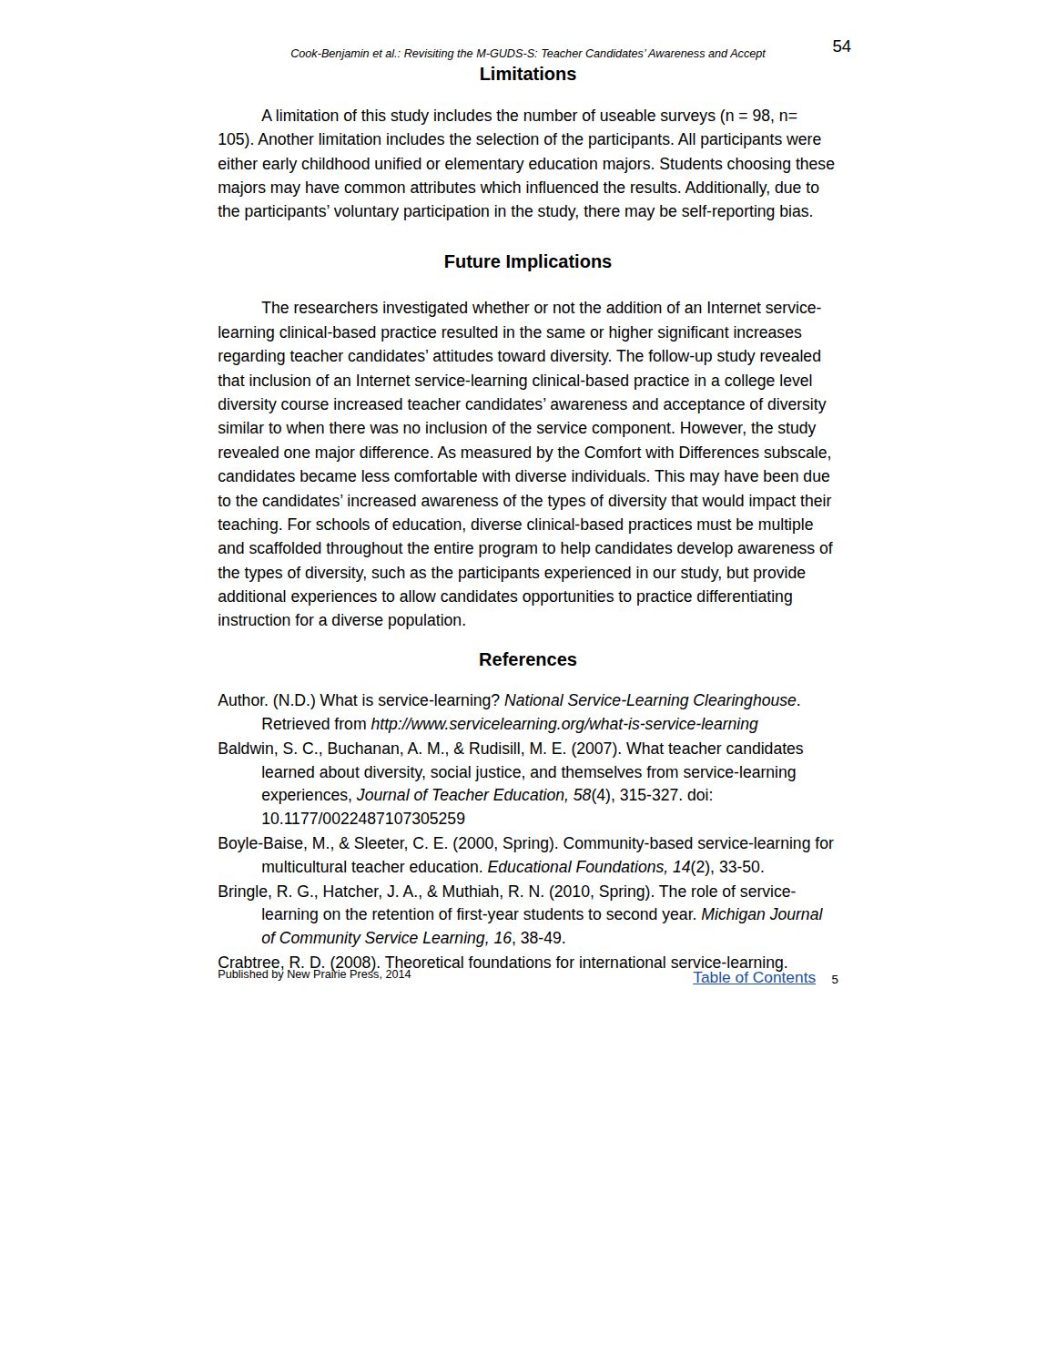54
Cook-Benjamin et al.: Revisiting the M-GUDS-S: Teacher Candidates’ Awareness and Accept
Limitations
A limitation of this study includes the number of useable surveys (n = 98, n= 105). Another limitation includes the selection of the participants. All participants were either early childhood unified or elementary education majors. Students choosing these majors may have common attributes which influenced the results. Additionally, due to the participants’ voluntary participation in the study, there may be self-reporting bias.
Future Implications
The researchers investigated whether or not the addition of an Internet service-learning clinical-based practice resulted in the same or higher significant increases regarding teacher candidates’ attitudes toward diversity. The follow-up study revealed that inclusion of an Internet service-learning clinical-based practice in a college level diversity course increased teacher candidates’ awareness and acceptance of diversity similar to when there was no inclusion of the service component. However, the study revealed one major difference. As measured by the Comfort with Differences subscale, candidates became less comfortable with diverse individuals. This may have been due to the candidates’ increased awareness of the types of diversity that would impact their teaching. For schools of education, diverse clinical-based practices must be multiple and scaffolded throughout the entire program to help candidates develop awareness of the types of diversity, such as the participants experienced in our study, but provide additional experiences to allow candidates opportunities to practice differentiating instruction for a diverse population.
References
Author. (N.D.) What is service-learning? National Service-Learning Clearinghouse. Retrieved from http://www.servicelearning.org/what-is-service-learning
Baldwin, S. C., Buchanan, A. M., & Rudisill, M. E. (2007). What teacher candidates learned about diversity, social justice, and themselves from service-learning experiences, Journal of Teacher Education, 58(4), 315-327. doi: 10.1177/0022487107305259
Boyle-Baise, M., & Sleeter, C. E. (2000, Spring). Community-based service-learning for multicultural teacher education. Educational Foundations, 14(2), 33-50.
Bringle, R. G., Hatcher, J. A., & Muthiah, R. N. (2010, Spring). The role of service-learning on the retention of first-year students to second year. Michigan Journal of Community Service Learning, 16, 38-49.
Crabtree, R. D. (2008). Theoretical foundations for international service-learning.
Published by New Prairie Press, 2014
Table of Contents 5